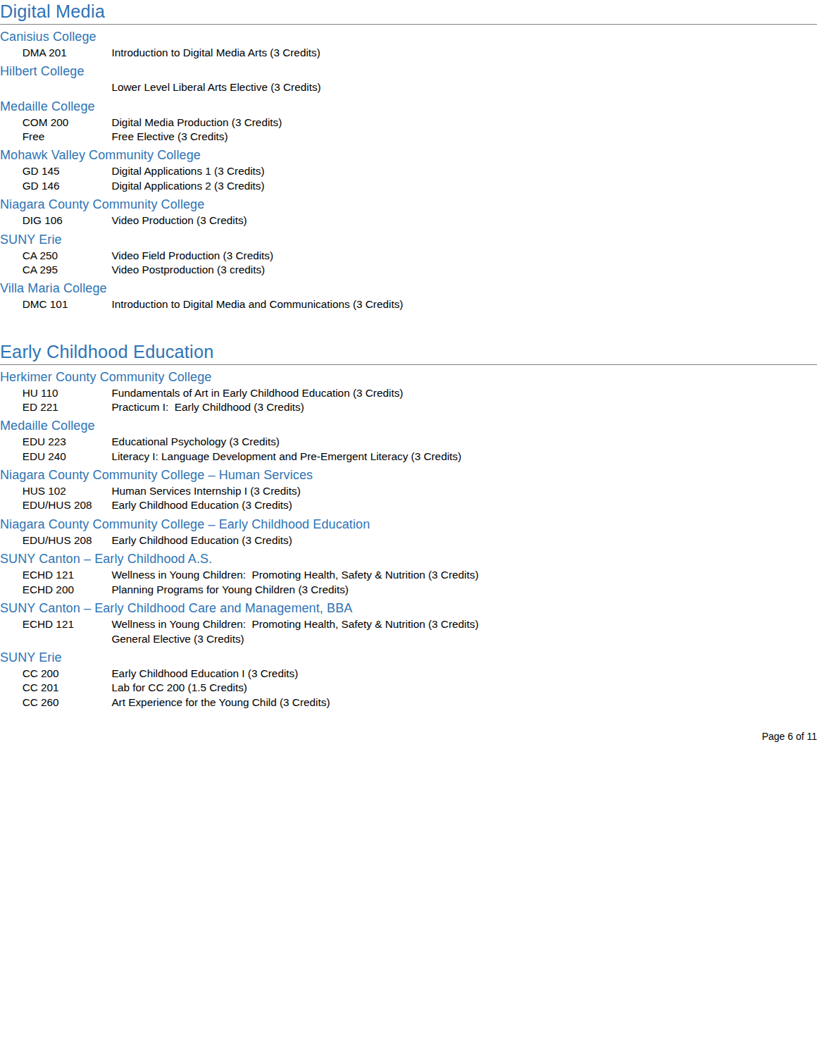Digital Media
Canisius College
| DMA 201 | Introduction to Digital Media Arts (3 Credits) |
Hilbert College
| | Lower Level Liberal Arts Elective (3 Credits) |
Medaille College
| COM 200 | Digital Media Production (3 Credits) |
| Free | Free Elective (3 Credits) |
Mohawk Valley Community College
| GD 145 | Digital Applications 1 (3 Credits) |
| GD 146 | Digital Applications 2 (3 Credits) |
Niagara County Community College
| DIG 106 | Video Production (3 Credits) |
SUNY Erie
| CA 250 | Video Field Production (3 Credits) |
| CA 295 | Video Postproduction (3 credits) |
Villa Maria College
| DMC 101 | Introduction to Digital Media and Communications (3 Credits) |
Early Childhood Education
Herkimer County Community College
| HU 110 | Fundamentals of Art in Early Childhood Education (3 Credits) |
| ED 221 | Practicum I: Early Childhood (3 Credits) |
Medaille College
| EDU 223 | Educational Psychology (3 Credits) |
| EDU 240 | Literacy I: Language Development and Pre-Emergent Literacy (3 Credits) |
Niagara County Community College – Human Services
| HUS 102 | Human Services Internship I (3 Credits) |
| EDU/HUS 208 | Early Childhood Education (3 Credits) |
Niagara County Community College – Early Childhood Education
| EDU/HUS 208 | Early Childhood Education (3 Credits) |
SUNY Canton – Early Childhood A.S.
| ECHD 121 | Wellness in Young Children: Promoting Health, Safety & Nutrition (3 Credits) |
| ECHD 200 | Planning Programs for Young Children (3 Credits) |
SUNY Canton – Early Childhood Care and Management, BBA
| ECHD 121 | Wellness in Young Children: Promoting Health, Safety & Nutrition (3 Credits) |
| | General Elective (3 Credits) |
SUNY Erie
| CC 200 | Early Childhood Education I (3 Credits) |
| CC 201 | Lab for CC 200 (1.5 Credits) |
| CC 260 | Art Experience for the Young Child (3 Credits) |
Page 6 of 11